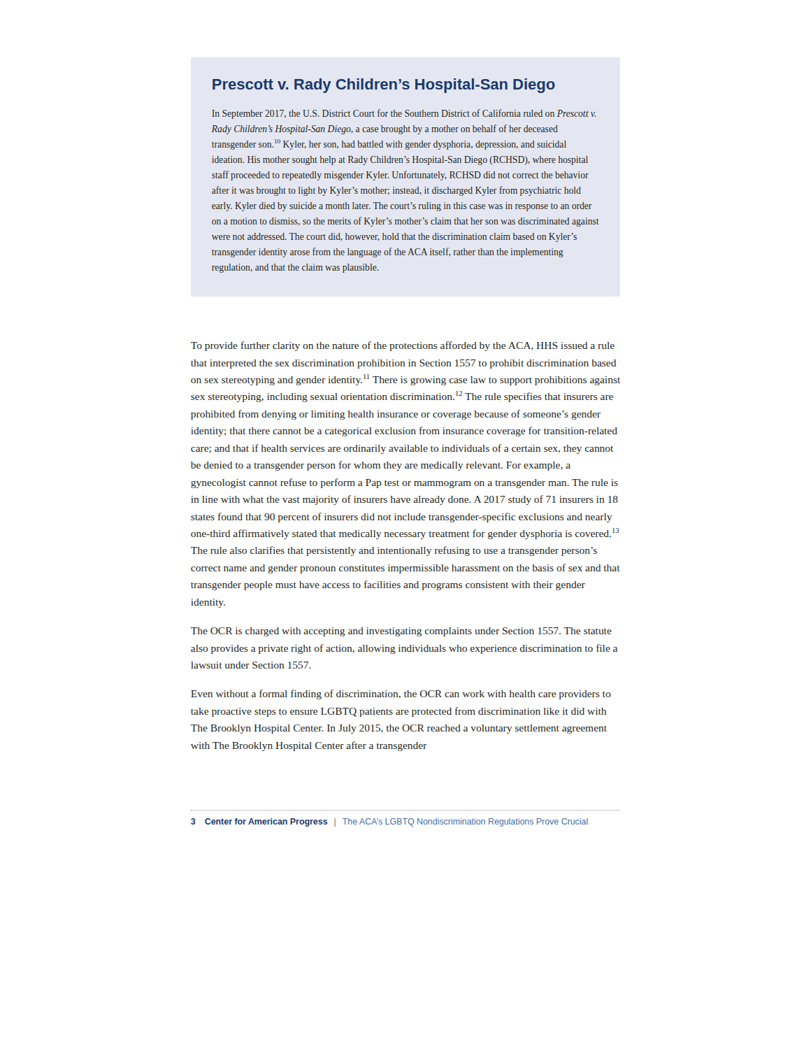Prescott v. Rady Children’s Hospital-San Diego
In September 2017, the U.S. District Court for the Southern District of California ruled on Prescott v. Rady Children’s Hospital-San Diego, a case brought by a mother on behalf of her deceased transgender son.10 Kyler, her son, had battled with gender dysphoria, depression, and suicidal ideation. His mother sought help at Rady Children’s Hospital-San Diego (RCHSD), where hospital staff proceeded to repeatedly misgender Kyler. Unfortunately, RCHSD did not correct the behavior after it was brought to light by Kyler’s mother; instead, it discharged Kyler from psychiatric hold early. Kyler died by suicide a month later. The court’s ruling in this case was in response to an order on a motion to dismiss, so the merits of Kyler’s mother’s claim that her son was discriminated against were not addressed. The court did, however, hold that the discrimination claim based on Kyler’s transgender identity arose from the language of the ACA itself, rather than the implementing regulation, and that the claim was plausible.
To provide further clarity on the nature of the protections afforded by the ACA, HHS issued a rule that interpreted the sex discrimination prohibition in Section 1557 to prohibit discrimination based on sex stereotyping and gender identity.11 There is growing case law to support prohibitions against sex stereotyping, including sexual orientation discrimination.12 The rule specifies that insurers are prohibited from denying or limiting health insurance or coverage because of someone’s gender identity; that there cannot be a categorical exclusion from insurance coverage for transition-related care; and that if health services are ordinarily available to individuals of a certain sex, they cannot be denied to a transgender person for whom they are medically relevant. For example, a gynecologist cannot refuse to perform a Pap test or mammogram on a transgender man. The rule is in line with what the vast majority of insurers have already done. A 2017 study of 71 insurers in 18 states found that 90 percent of insurers did not include transgender-specific exclusions and nearly one-third affirmatively stated that medically necessary treatment for gender dysphoria is covered.13 The rule also clarifies that persistently and intentionally refusing to use a transgender person’s correct name and gender pronoun constitutes impermissible harassment on the basis of sex and that transgender people must have access to facilities and programs consistent with their gender identity.
The OCR is charged with accepting and investigating complaints under Section 1557. The statute also provides a private right of action, allowing individuals who experience discrimination to file a lawsuit under Section 1557.
Even without a formal finding of discrimination, the OCR can work with health care providers to take proactive steps to ensure LGBTQ patients are protected from discrimination like it did with The Brooklyn Hospital Center. In July 2015, the OCR reached a voluntary settlement agreement with The Brooklyn Hospital Center after a transgender
3 Center for American Progress | The ACA’s LGBTQ Nondiscrimination Regulations Prove Crucial